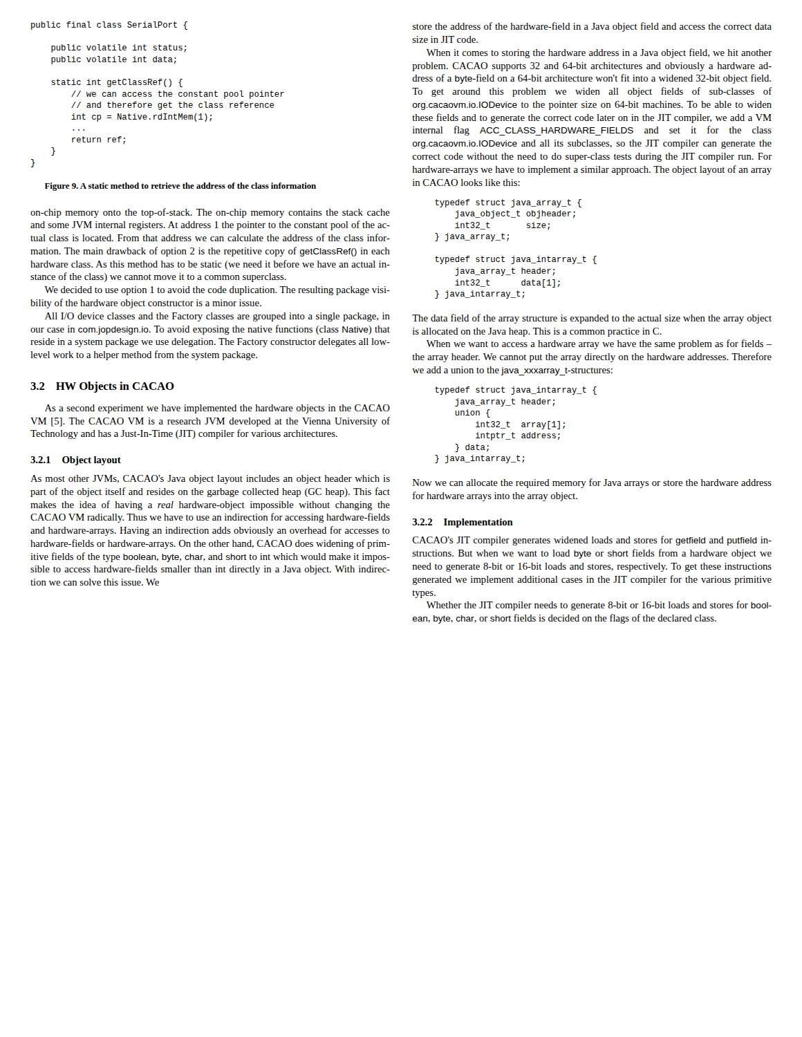public final class SerialPort {

    public volatile int status;
    public volatile int data;

    static int getClassRef() {
        // we can access the constant pool pointer
        // and therefore get the class reference
        int cp = Native.rdIntMem(1);
        ...
        return ref;
    }
}
Figure 9. A static method to retrieve the address of the class information
on-chip memory onto the top-of-stack. The on-chip memory contains the stack cache and some JVM internal registers. At address 1 the pointer to the constant pool of the actual class is located. From that address we can calculate the address of the class information. The main drawback of option 2 is the repetitive copy of getClassRef() in each hardware class. As this method has to be static (we need it before we have an actual instance of the class) we cannot move it to a common superclass.
We decided to use option 1 to avoid the code duplication. The resulting package visibility of the hardware object constructor is a minor issue.
All I/O device classes and the Factory classes are grouped into a single package, in our case in com.jopdesign.io. To avoid exposing the native functions (class Native) that reside in a system package we use delegation. The Factory constructor delegates all low-level work to a helper method from the system package.
3.2 HW Objects in CACAO
As a second experiment we have implemented the hardware objects in the CACAO VM [5]. The CACAO VM is a research JVM developed at the Vienna University of Technology and has a Just-In-Time (JIT) compiler for various architectures.
3.2.1 Object layout
As most other JVMs, CACAO's Java object layout includes an object header which is part of the object itself and resides on the garbage collected heap (GC heap). This fact makes the idea of having a real hardware-object impossible without changing the CACAO VM radically. Thus we have to use an indirection for accessing hardware-fields and hardware-arrays. Having an indirection adds obviously an overhead for accesses to hardware-fields or hardware-arrays. On the other hand, CACAO does widening of primitive fields of the type boolean, byte, char, and short to int which would make it impossible to access hardware-fields smaller than int directly in a Java object. With indirection we can solve this issue. We
store the address of the hardware-field in a Java object field and access the correct data size in JIT code.
When it comes to storing the hardware address in a Java object field, we hit another problem. CACAO supports 32 and 64-bit architectures and obviously a hardware address of a byte-field on a 64-bit architecture won't fit into a widened 32-bit object field. To get around this problem we widen all object fields of sub-classes of org.cacaovm.io.IODevice to the pointer size on 64-bit machines. To be able to widen these fields and to generate the correct code later on in the JIT compiler, we add a VM internal flag ACC_CLASS_HARDWARE_FIELDS and set it for the class org.cacaovm.io.IODevice and all its subclasses, so the JIT compiler can generate the correct code without the need to do super-class tests during the JIT compiler run. For hardware-arrays we have to implement a similar approach. The object layout of an array in CACAO looks like this:
typedef struct java_array_t {
    java_object_t objheader;
    int32_t       size;
} java_array_t;

typedef struct java_intarray_t {
    java_array_t header;
    int32_t      data[1];
} java_intarray_t;
The data field of the array structure is expanded to the actual size when the array object is allocated on the Java heap. This is a common practice in C.
When we want to access a hardware array we have the same problem as for fields – the array header. We cannot put the array directly on the hardware addresses. Therefore we add a union to the java_xxxarray_t-structures:
typedef struct java_intarray_t {
    java_array_t header;
    union {
        int32_t  array[1];
        intptr_t address;
    } data;
} java_intarray_t;
Now we can allocate the required memory for Java arrays or store the hardware address for hardware arrays into the array object.
3.2.2 Implementation
CACAO's JIT compiler generates widened loads and stores for getfield and putfield instructions. But when we want to load byte or short fields from a hardware object we need to generate 8-bit or 16-bit loads and stores, respectively. To get these instructions generated we implement additional cases in the JIT compiler for the various primitive types.
Whether the JIT compiler needs to generate 8-bit or 16-bit loads and stores for boolean, byte, char, or short fields is decided on the flags of the declared class.